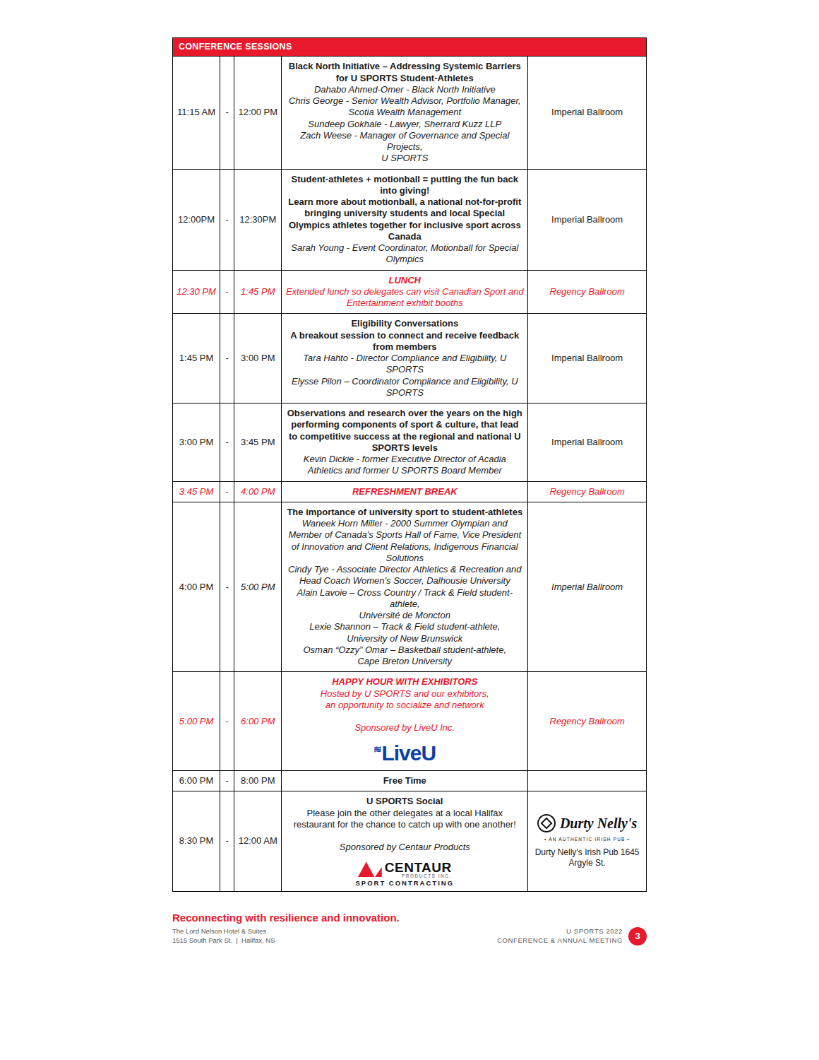| CONFERENCE SESSIONS |
| --- |
| 11:15 AM | - | 12:00 PM | Black North Initiative – Addressing Systemic Barriers for U SPORTS Student-Athletes Dahabo Ahmed-Omer - Black North Initiative Chris George - Senior Wealth Advisor, Portfolio Manager, Scotia Wealth Management Sundeep Gokhale - Lawyer, Sherrard Kuzz LLP Zach Weese - Manager of Governance and Special Projects, U SPORTS | Imperial Ballroom |
| 12:00PM | - | 12:30PM | Student-athletes + motionball = putting the fun back into giving! Learn more about motionball, a national not-for-profit bringing university students and local Special Olympics athletes together for inclusive sport across Canada Sarah Young - Event Coordinator, Motionball for Special Olympics | Imperial Ballroom |
| 12:30 PM | - | 1:45 PM | LUNCH Extended lunch so delegates can visit Canadian Sport and Entertainment exhibit booths | Regency Ballroom |
| 1:45 PM | - | 3:00 PM | Eligibility Conversations A breakout session to connect and receive feedback from members Tara Hahto - Director Compliance and Eligibility, U SPORTS Elysse Pilon – Coordinator Compliance and Eligibility, U SPORTS | Imperial Ballroom |
| 3:00 PM | - | 3:45 PM | Observations and research over the years on the high performing components of sport & culture, that lead to competitive success at the regional and national U SPORTS levels Kevin Dickie - former Executive Director of Acadia Athletics and former U SPORTS Board Member | Imperial Ballroom |
| 3:45 PM | - | 4:00 PM | REFRESHMENT BREAK | Regency Ballroom |
| 4:00 PM | - | 5:00 PM | The importance of university sport to student-athletes Waneek Horn Miller - 2000 Summer Olympian and Member of Canada's Sports Hall of Fame, Vice President of Innovation and Client Relations, Indigenous Financial Solutions Cindy Tye - Associate Director Athletics & Recreation and Head Coach Women's Soccer, Dalhousie University Alain Lavoie – Cross Country / Track & Field student-athlete, Université de Moncton Lexie Shannon – Track & Field student-athlete, University of New Brunswick Osman “Ozzy” Omar – Basketball student-athlete, Cape Breton University | Imperial Ballroom |
| 5:00 PM | - | 6:00 PM | HAPPY HOUR WITH EXHIBITORS Hosted by U SPORTS and our exhibitors, an opportunity to socialize and network Sponsored by LiveU Inc. ≋ LiveU | Regency Ballroom |
| 6:00 PM | - | 8:00 PM | Free Time | |
| 8:30 PM | - | 12:00 AM | U SPORTS Social Please join the other delegates at a local Halifax restaurant for the chance to catch up with one another! Sponsored by Centaur Products CENTAUR PRODUCTS INC. SPORT CONTRACTING | Durty Nelly's • AN AUTHENTIC IRISH PUB • Durty Nelly’s Irish Pub 1645 Argyle St. |
Reconnecting with resilience and innovation.
The Lord Nelson Hotel & Suites
1515 South Park St. | Halifax, NS
U SPORTS 2022
CONFERENCE & ANNUAL MEETING
3